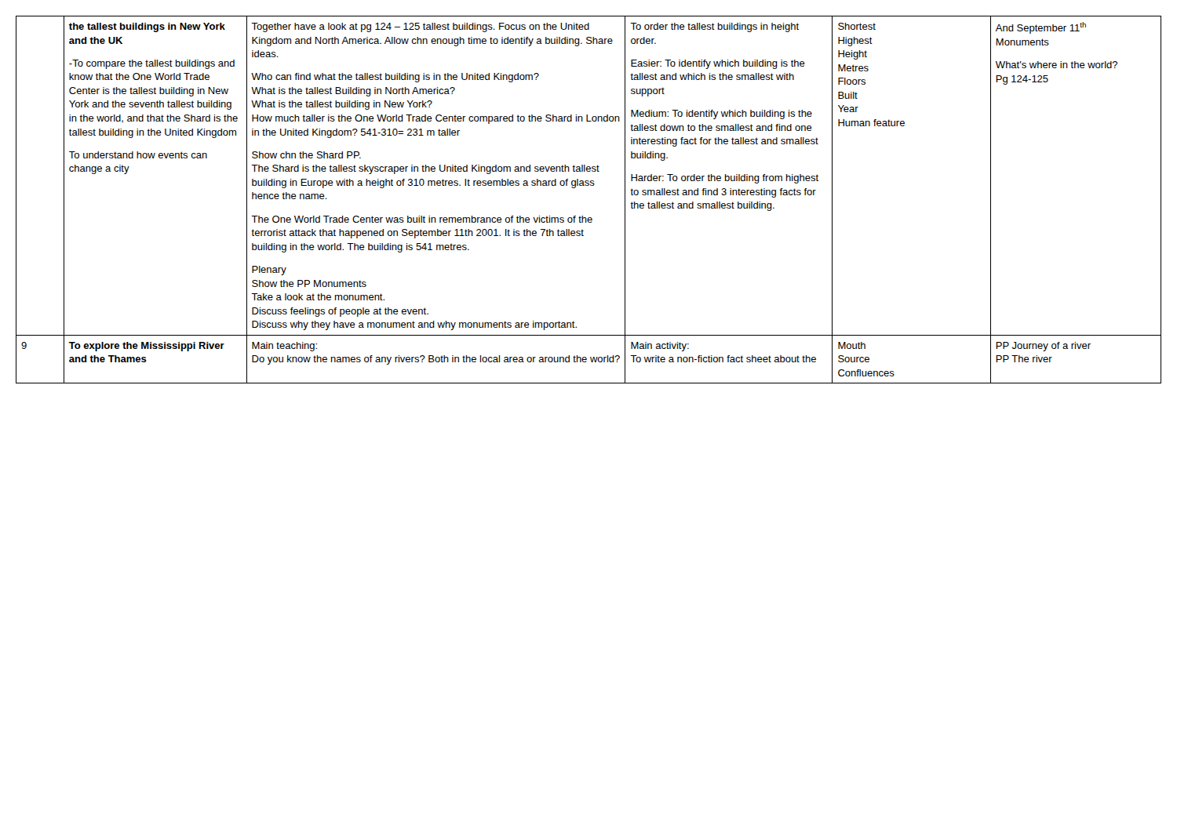| | the tallest buildings in New York and the UK -To compare the tallest buildings and know that the One World Trade Center is the tallest building in New York and the seventh tallest building in the world, and that the Shard is the tallest building in the United Kingdom To understand how events can change a city | Together have a look at pg 124 – 125 tallest buildings. Focus on the United Kingdom and North America. Allow chn enough time to identify a building. Share ideas. Who can find what the tallest building is in the United Kingdom? What is the tallest Building in North America? What is the tallest building in New York? How much taller is the One World Trade Center compared to the Shard in London in the United Kingdom? 541-310= 231 m taller Show chn the Shard PP. The Shard is the tallest skyscraper in the United Kingdom and seventh tallest building in Europe with a height of 310 metres. It resembles a shard of glass hence the name. The One World Trade Center was built in remembrance of the victims of the terrorist attack that happened on September 11th 2001. It is the 7th tallest building in the world. The building is 541 metres. Plenary Show the PP Monuments Take a look at the monument. Discuss feelings of people at the event. Discuss why they have a monument and why monuments are important. | To order the tallest buildings in height order. Easier: To identify which building is the tallest and which is the smallest with support Medium: To identify which building is the tallest down to the smallest and find one interesting fact for the tallest and smallest building. Harder: To order the building from highest to smallest and find 3 interesting facts for the tallest and smallest building. | Shortest Highest Height Metres Floors Built Year Human feature | And September 11 th Monuments What's where in the world? Pg 124-125 |
| 9 | To explore the Mississippi River and the Thames | Main teaching: Do you know the names of any rivers? Both in the local area or around the world? | Main activity: To write a non-fiction fact sheet about the | Mouth Source Confluences | PP Journey of a river PP The river |